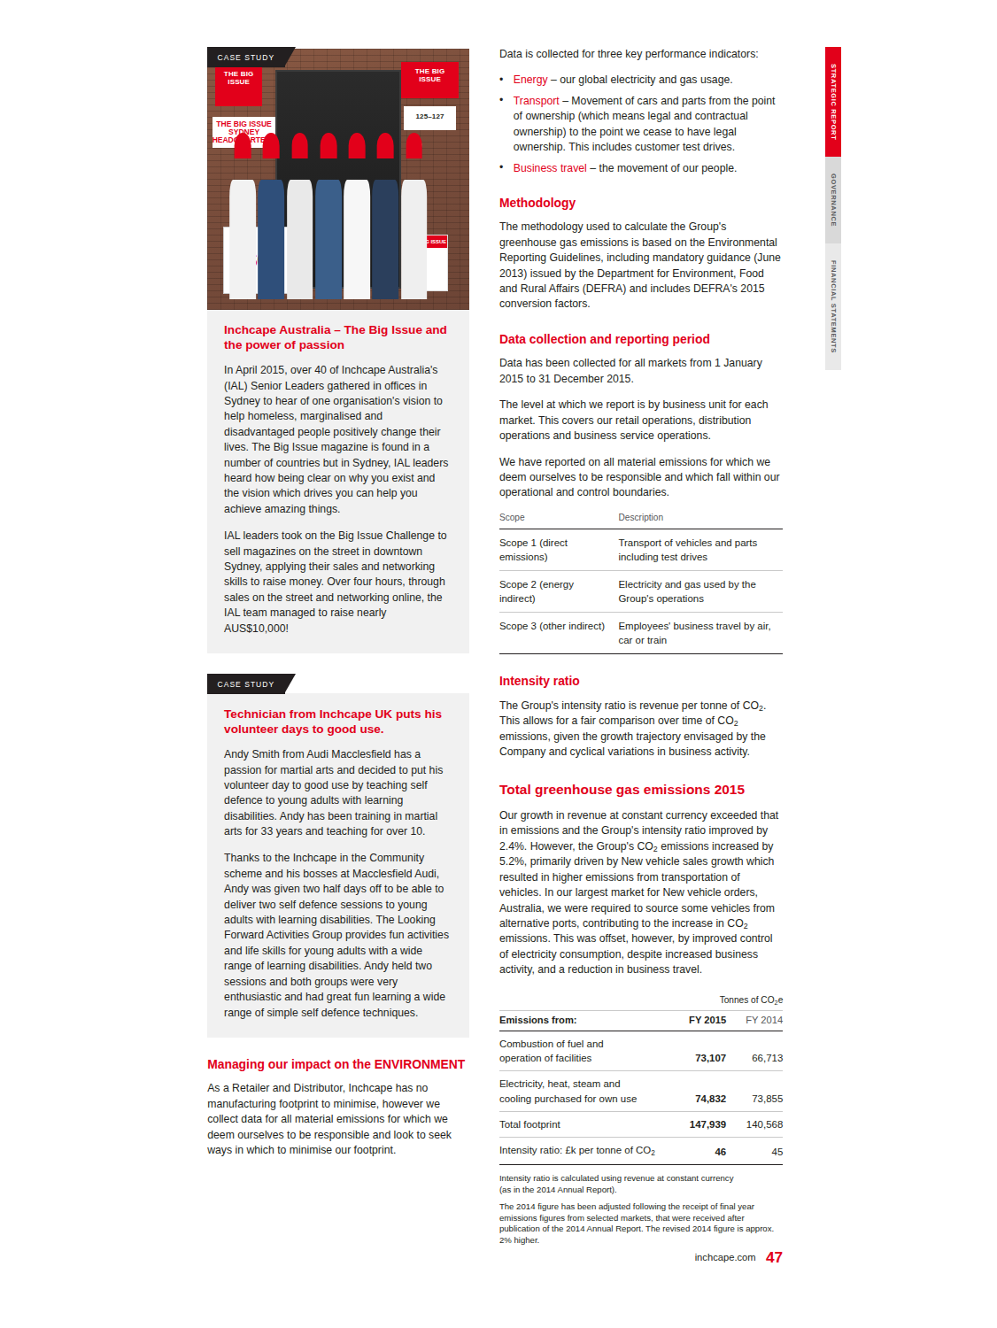Strategic report
Governance
Financial statements
Case study
THE BIG ISSUE
THE BIG ISSUE
125–127
THE BIG ISSUE
SYDNEY HEADQUARTERS
$6
Inchcape Australia – The Big Issue and the power of passion
In April 2015, over 40 of Inchcape Australia's (IAL) Senior Leaders gathered in offices in Sydney to hear of one organisation's vision to help homeless, marginalised and disadvantaged people positively change their lives. The Big Issue magazine is found in a number of countries but in Sydney, IAL leaders heard how being clear on why you exist and the vision which drives you can help you achieve amazing things.
IAL leaders took on the Big Issue Challenge to sell magazines on the street in downtown Sydney, applying their sales and networking skills to raise money. Over four hours, through sales on the street and networking online, the IAL team managed to raise nearly AUS$10,000!
Case study
Technician from Inchcape UK puts his volunteer days to good use.
Andy Smith from Audi Macclesfield has a passion for martial arts and decided to put his volunteer day to good use by teaching self defence to young adults with learning disabilities. Andy has been training in martial arts for 33 years and teaching for over 10.
Thanks to the Inchcape in the Community scheme and his bosses at Macclesfield Audi, Andy was given two half days off to be able to deliver two self defence sessions to young adults with learning disabilities. The Looking Forward Activities Group provides fun activities and life skills for young adults with a wide range of learning disabilities. Andy held two sessions and both groups were very enthusiastic and had great fun learning a wide range of simple self defence techniques.
Managing our impact on the ENVIRONMENT
As a Retailer and Distributor, Inchcape has no manufacturing footprint to minimise, however we collect data for all material emissions for which we deem ourselves to be responsible and look to seek ways in which to minimise our footprint.
Data is collected for three key performance indicators:
Energy – our global electricity and gas usage.
Transport – Movement of cars and parts from the point of ownership (which means legal and contractual ownership) to the point we cease to have legal ownership. This includes customer test drives.
Business travel – the movement of our people.
Methodology
The methodology used to calculate the Group's greenhouse gas emissions is based on the Environmental Reporting Guidelines, including mandatory guidance (June 2013) issued by the Department for Environment, Food and Rural Affairs (DEFRA) and includes DEFRA's 2015 conversion factors.
Data collection and reporting period
Data has been collected for all markets from 1 January 2015 to 31 December 2015.
The level at which we report is by business unit for each market. This covers our retail operations, distribution operations and business service operations.
We have reported on all material emissions for which we deem ourselves to be responsible and which fall within our operational and control boundaries.
| Scope | Description |
| --- | --- |
| Scope 1 (direct emissions) | Transport of vehicles and parts including test drives |
| Scope 2 (energy indirect) | Electricity and gas used by the Group's operations |
| Scope 3 (other indirect) | Employees' business travel by air, car or train |
Intensity ratio
The Group's intensity ratio is revenue per tonne of CO2. This allows for a fair comparison over time of CO2 emissions, given the growth trajectory envisaged by the Company and cyclical variations in business activity.
Total greenhouse gas emissions 2015
Our growth in revenue at constant currency exceeded that in emissions and the Group's intensity ratio improved by 2.4%. However, the Group's CO2 emissions increased by 5.2%, primarily driven by New vehicle sales growth which resulted in higher emissions from transportation of vehicles. In our largest market for New vehicle orders, Australia, we were required to source some vehicles from alternative ports, contributing to the increase in CO2 emissions. This was offset, however, by improved control of electricity consumption, despite increased business activity, and a reduction in business travel.
| | Tonnes of CO 2 e |
| Emissions from: | FY 2015 | FY 2014 |
| Combustion of fuel and operation of facilities | 73,107 | 66,713 |
| Electricity, heat, steam and cooling purchased for own use | 74,832 | 73,855 |
| Total footprint | 147,939 | 140,568 |
| Intensity ratio: £k per tonne of CO 2 | 46 | 45 |
Intensity ratio is calculated using revenue at constant currency
(as in the 2014 Annual Report).
The 2014 figure has been adjusted following the receipt of final year emissions figures from selected markets, that were received after publication of the 2014 Annual Report. The revised 2014 figure is approx. 2% higher.
inchcape.com 47